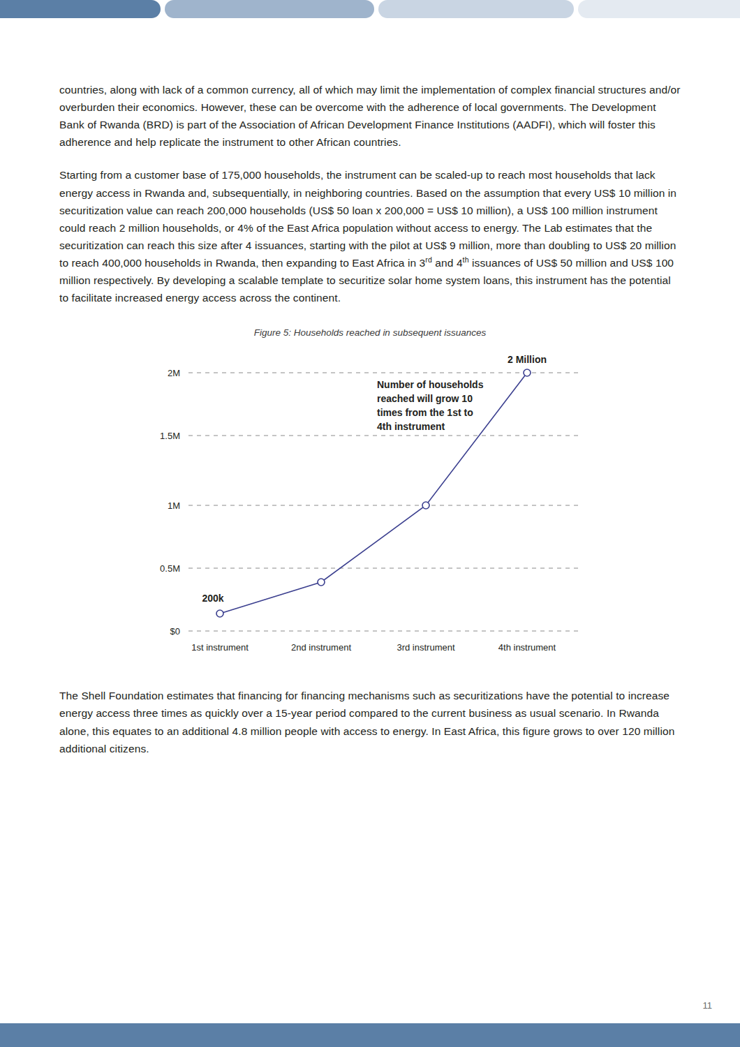countries, along with lack of a common currency, all of which may limit the implementation of complex financial structures and/or overburden their economics. However, these can be overcome with the adherence of local governments. The Development Bank of Rwanda (BRD) is part of the Association of African Development Finance Institutions (AADFI), which will foster this adherence and help replicate the instrument to other African countries.
Starting from a customer base of 175,000 households, the instrument can be scaled-up to reach most households that lack energy access in Rwanda and, subsequentially, in neighboring countries. Based on the assumption that every US$ 10 million in securitization value can reach 200,000 households (US$ 50 loan x 200,000 = US$ 10 million), a US$ 100 million instrument could reach 2 million households, or 4% of the East Africa population without access to energy. The Lab estimates that the securitization can reach this size after 4 issuances, starting with the pilot at US$ 9 million, more than doubling to US$ 20 million to reach 400,000 households in Rwanda, then expanding to East Africa in 3rd and 4th issuances of US$ 50 million and US$ 100 million respectively. By developing a scalable template to securitize solar home system loans, this instrument has the potential to facilitate increased energy access across the continent.
Figure 5: Households reached in subsequent issuances
2M 1.5M 1M 0.5M $0 200k 2 Million Number of households reached will grow 10 times from the 1st to 4th instrument 1st instrument 2nd instrument 3rd instrument 4th instrument
The Shell Foundation estimates that financing for financing mechanisms such as securitizations have the potential to increase energy access three times as quickly over a 15-year period compared to the current business as usual scenario. In Rwanda alone, this equates to an additional 4.8 million people with access to energy. In East Africa, this figure grows to over 120 million additional citizens.
11